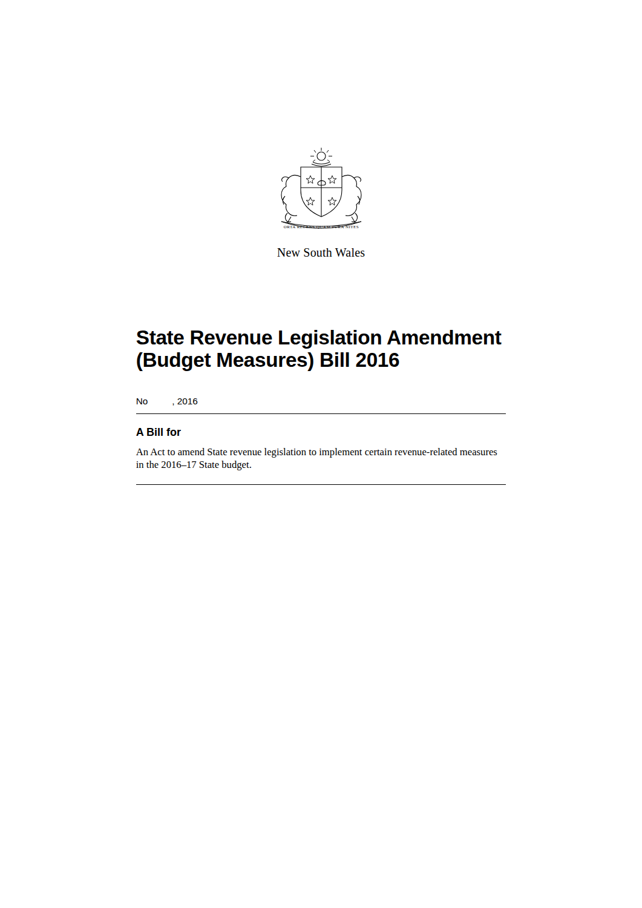ORTA RECENS QUAM PURA NITES
New South Wales
State Revenue Legislation Amendment (Budget Measures) Bill 2016
No , 2016
A Bill for
An Act to amend State revenue legislation to implement certain revenue-related measures in the 2016–17 State budget.